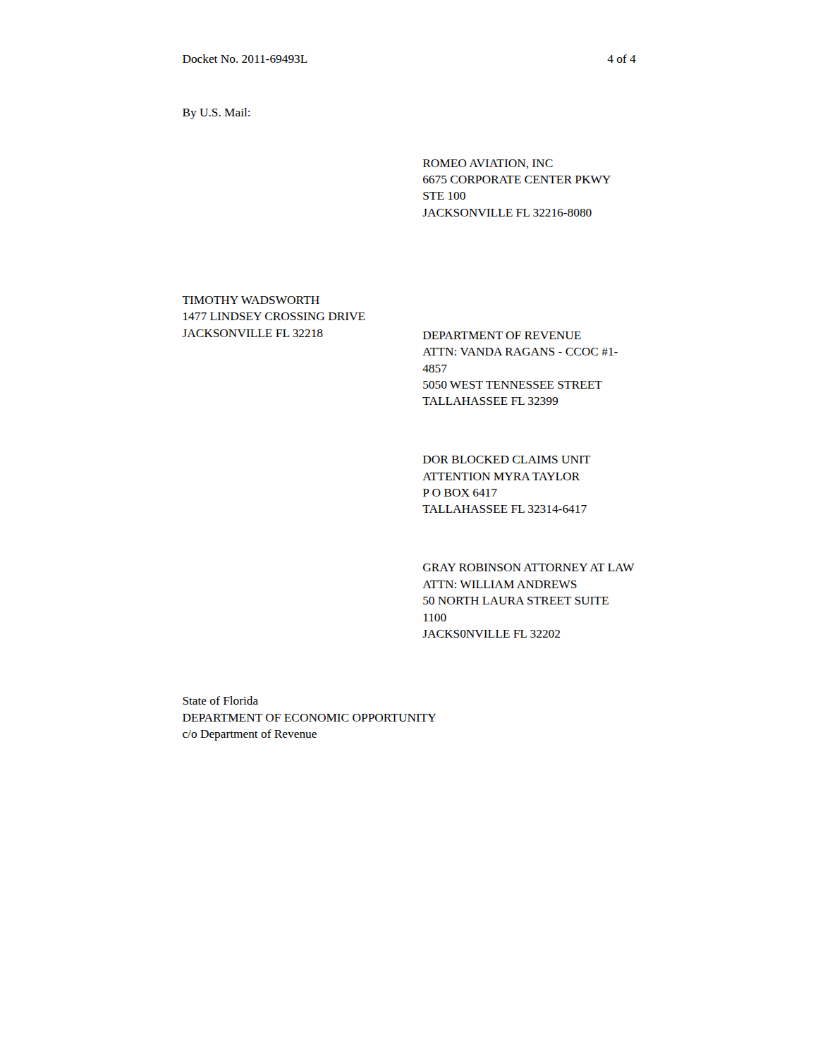Docket No. 2011-69493L
4 of 4
By U.S. Mail:
ROMEO AVIATION, INC 6675 CORPORATE CENTER PKWY STE 100 JACKSONVILLE FL 32216-8080
TIMOTHY WADSWORTH 1477 LINDSEY CROSSING DRIVE JACKSONVILLE FL 32218
DEPARTMENT OF REVENUE ATTN: VANDA RAGANS - CCOC #1-4857 5050 WEST TENNESSEE STREET TALLAHASSEE FL 32399
DOR BLOCKED CLAIMS UNIT ATTENTION MYRA TAYLOR P O BOX 6417 TALLAHASSEE FL 32314-6417
GRAY ROBINSON ATTORNEY AT LAW ATTN: WILLIAM ANDREWS 50 NORTH LAURA STREET SUITE 1100 JACKS0NVILLE FL 32202
State of Florida DEPARTMENT OF ECONOMIC OPPORTUNITY c/o Department of Revenue